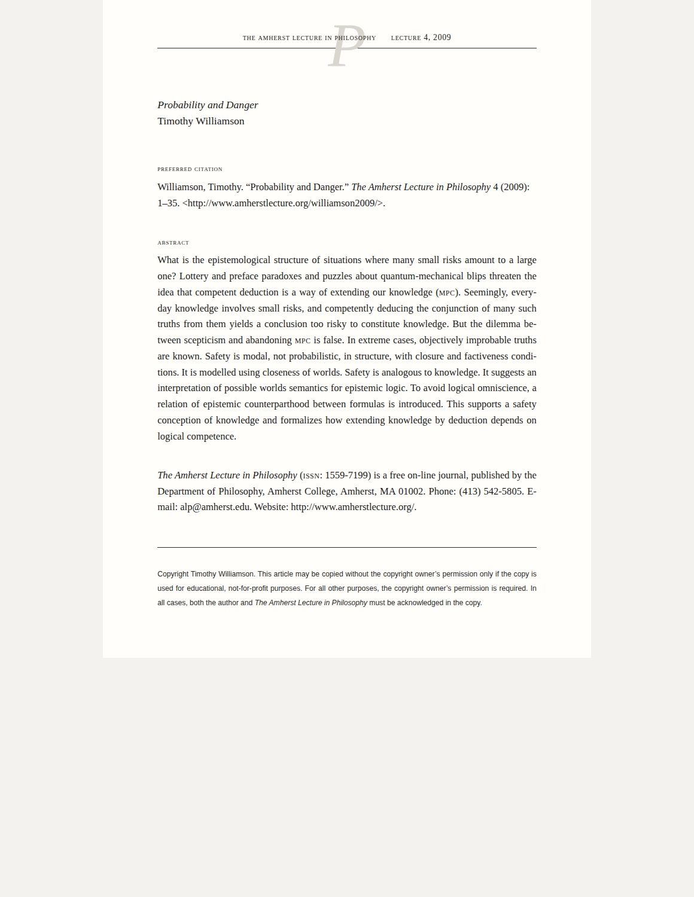P the amherst lecture in philosophy lecture 4, 2009
Probability and Danger
Timothy Williamson
preferred citation
Williamson, Timothy. “Probability and Danger.” The Amherst Lecture in Philosophy 4 (2009): 1–35. <http://www.amherstlecture.org/williamson2009/>.
abstract
What is the epistemological structure of situations where many small risks amount to a large one? Lottery and preface paradoxes and puzzles about quantum-mechanical blips threaten the idea that competent deduction is a way of extending our knowledge (mpc). Seemingly, everyday knowledge involves small risks, and competently deducing the conjunction of many such truths from them yields a conclusion too risky to constitute knowledge. But the dilemma between scepticism and abandoning mpc is false. In extreme cases, objectively improbable truths are known. Safety is modal, not probabilistic, in structure, with closure and factiveness conditions. It is modelled using closeness of worlds. Safety is analogous to knowledge. It suggests an interpretation of possible worlds semantics for epistemic logic. To avoid logical omniscience, a relation of epistemic counterparthood between formulas is introduced. This supports a safety conception of knowledge and formalizes how extending knowledge by deduction depends on logical competence.
The Amherst Lecture in Philosophy (issn: 1559-7199) is a free on-line journal, published by the Department of Philosophy, Amherst College, Amherst, MA 01002. Phone: (413) 542-5805. E-mail: alp@amherst.edu. Website: http://www.amherstlecture.org/.
Copyright Timothy Williamson. This article may be copied without the copyright owner’s permission only if the copy is used for educational, not-for-profit purposes. For all other purposes, the copyright owner’s permission is required. In all cases, both the author and The Amherst Lecture in Philosophy must be acknowledged in the copy.